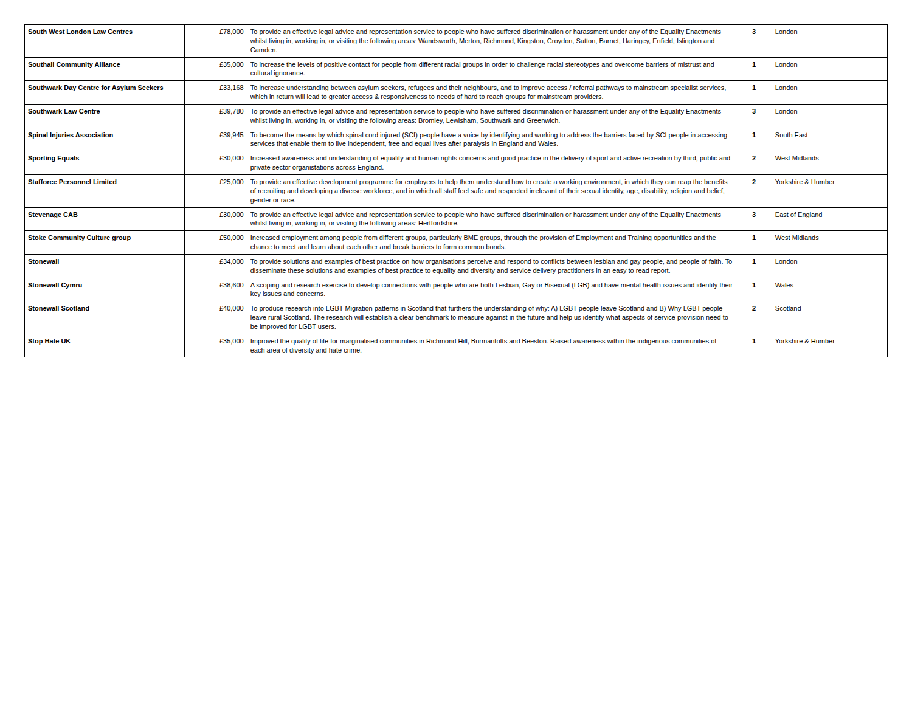| South West London Law Centres | £78,000 | To provide an effective legal advice and representation service to people who have suffered discrimination or harassment under any of the Equality Enactments whilst living in, working in, or visiting the following areas: Wandsworth, Merton, Richmond, Kingston, Croydon, Sutton, Barnet, Haringey, Enfield, Islington and Camden. | 3 | London |
| Southall Community Alliance | £35,000 | To increase the levels of positive contact for people from different racial groups in order to challenge racial stereotypes and overcome barriers of mistrust and cultural ignorance. | 1 | London |
| Southwark Day Centre for Asylum Seekers | £33,168 | To increase understanding between asylum seekers, refugees and their neighbours, and to improve access / referral pathways to mainstream specialist services, which in return will lead to greater access & responsiveness to needs of hard to reach groups for mainstream providers. | 1 | London |
| Southwark Law Centre | £39,780 | To provide an effective legal advice and representation service to people who have suffered discrimination or harassment under any of the Equality Enactments whilst living in, working in, or visiting the following areas: Bromley, Lewisham, Southwark and Greenwich. | 3 | London |
| Spinal Injuries Association | £39,945 | To become the means by which spinal cord injured (SCI) people have a voice by identifying and working to address the barriers faced by SCI people in accessing services that enable them to live independent, free and equal lives after paralysis in England and Wales. | 1 | South East |
| Sporting Equals | £30,000 | Increased awareness and understanding of equality and human rights concerns and good practice in the delivery of sport and active recreation by third, public and private sector organistations across England. | 2 | West Midlands |
| Stafforce Personnel Limited | £25,000 | To provide an effective development programme for employers to help them understand how to create a working environment, in which they can reap the benefits of recruiting and developing a diverse workforce, and in which all staff feel safe and respected irrelevant of their sexual identity, age, disability, religion and belief, gender or race. | 2 | Yorkshire & Humber |
| Stevenage CAB | £30,000 | To provide an effective legal advice and representation service to people who have suffered discrimination or harassment under any of the Equality Enactments whilst living in, working in, or visiting the following areas: Hertfordshire. | 3 | East of England |
| Stoke Community Culture group | £50,000 | Increased employment among people from different groups, particularly BME groups, through the provision of Employment and Training opportunities and the chance to meet and learn about each other and break barriers to form common bonds. | 1 | West Midlands |
| Stonewall | £34,000 | To provide solutions and examples of best practice on how organisations perceive and respond to conflicts between lesbian and gay people, and people of faith. To disseminate these solutions and examples of best practice to equality and diversity and service delivery practitioners in an easy to read report. | 1 | London |
| Stonewall Cymru | £38,600 | A scoping and research exercise to develop connections with people who are both Lesbian, Gay or Bisexual (LGB) and have mental health issues and identify their key issues and concerns. | 1 | Wales |
| Stonewall Scotland | £40,000 | To produce research into LGBT Migration patterns in Scotland that furthers the understanding of why: A) LGBT people leave Scotland and B) Why LGBT people leave rural Scotland. The research will establish a clear benchmark to measure against in the future and help us identify what aspects of service provision need to be improved for LGBT users. | 2 | Scotland |
| Stop Hate UK | £35,000 | Improved the quality of life for marginalised communities in Richmond Hill, Burmantofts and Beeston. Raised awareness within the indigenous communities of each area of diversity and hate crime. | 1 | Yorkshire & Humber |